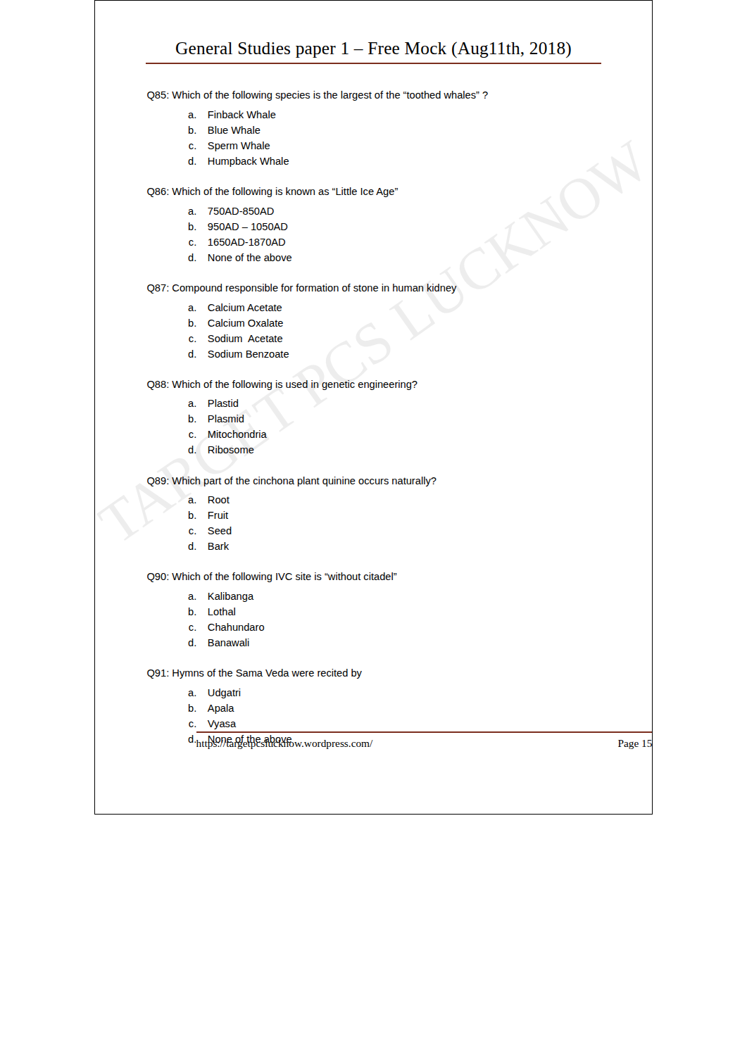TARGET PCS LUCKNOW
General Studies paper 1 – Free Mock (Aug11th, 2018)
Q85: Which of the following species is the largest of the “toothed whales” ?
Finback Whale
Blue Whale
Sperm Whale
Humpback Whale
Q86: Which of the following is known as “Little Ice Age”
750AD-850AD
950AD – 1050AD
1650AD-1870AD
None of the above
Q87: Compound responsible for formation of stone in human kidney
Calcium Acetate
Calcium Oxalate
Sodium Acetate
Sodium Benzoate
Q88: Which of the following is used in genetic engineering?
Plastid
Plasmid
Mitochondria
Ribosome
Q89: Which part of the cinchona plant quinine occurs naturally?
Root
Fruit
Seed
Bark
Q90: Which of the following IVC site is “without citadel”
Kalibanga
Lothal
Chahundaro
Banawali
Q91: Hymns of the Sama Veda were recited by
Udgatri
Apala
Vyasa
None of the above
https://targetpcslucknow.wordpress.com/ Page 15